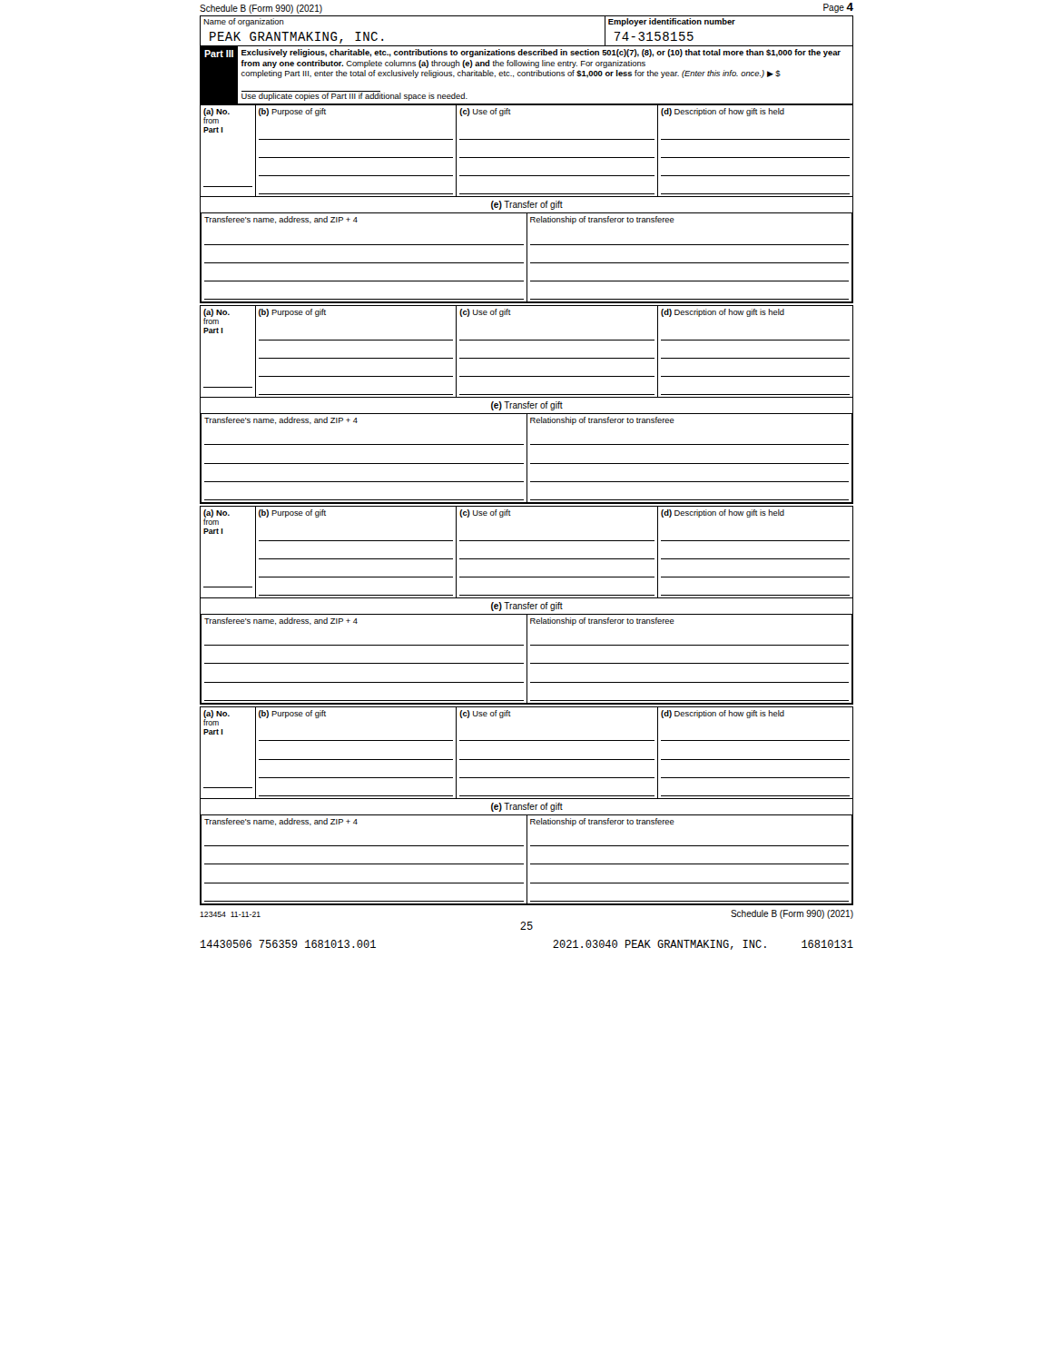Schedule B (Form 990) (2021)
Page 4
| Name of organization PEAK GRANTMAKING, INC. | Employer identification number 74-3158155 |
Part III
Exclusively religious, charitable, etc., contributions to organizations described in section 501(c)(7), (8), or (10) that total more than $1,000 for the year from any one contributor. Complete columns (a) through (e) and the following line entry. For organizations
completing Part III, enter the total of exclusively religious, charitable, etc., contributions of $1,000 or less for the year. (Enter this info. once.) ▶ $
Use duplicate copies of Part III if additional space is needed.
| (a) No. from Part I | (b) Purpose of gift | (c) Use of gift | (d) Description of how gift is held |
| (e) Transfer of gift / Transferee's name, address, and ZIP + 4 / Relationship of transferor to transferee / |
| (a) No. from Part I | (b) Purpose of gift | (c) Use of gift | (d) Description of how gift is held |
| (e) Transfer of gift / Transferee's name, address, and ZIP + 4 / Relationship of transferor to transferee / |
| (a) No. from Part I | (b) Purpose of gift | (c) Use of gift | (d) Description of how gift is held |
| (e) Transfer of gift / Transferee's name, address, and ZIP + 4 / Relationship of transferor to transferee / |
| (a) No. from Part I | (b) Purpose of gift | (c) Use of gift | (d) Description of how gift is held |
| (e) Transfer of gift / Transferee's name, address, and ZIP + 4 / Relationship of transferor to transferee / |
123454 11-11-21
Schedule B (Form 990) (2021)
25
14430506 756359 1681013.001
2021.03040 PEAK GRANTMAKING, INC. 16810131